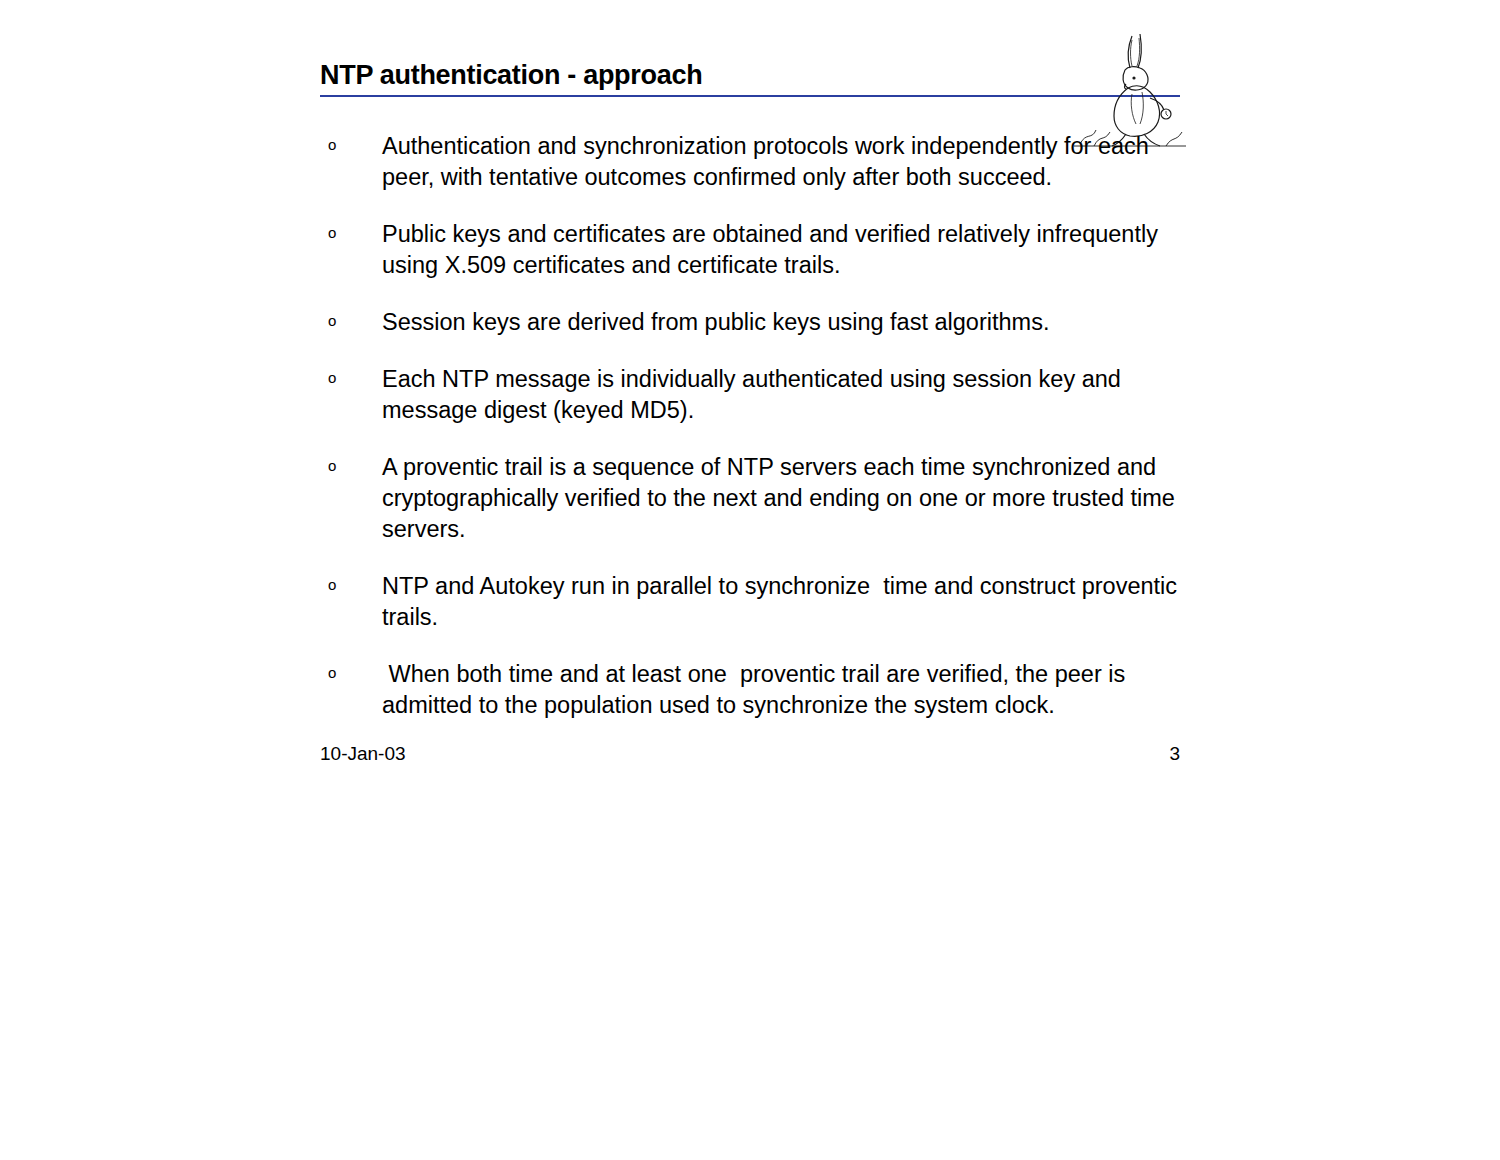NTP authentication - approach
Authentication and synchronization protocols work independently for each peer, with tentative outcomes confirmed only after both succeed.
Public keys and certificates are obtained and verified relatively infrequently using X.509 certificates and certificate trails.
Session keys are derived from public keys using fast algorithms.
Each NTP message is individually authenticated using session key and message digest (keyed MD5).
A proventic trail is a sequence of NTP servers each time synchronized and cryptographically verified to the next and ending on one or more trusted time servers.
NTP and Autokey run in parallel to synchronize time and construct proventic trails.
When both time and at least one proventic trail are verified, the peer is admitted to the population used to synchronize the system clock.
10-Jan-03 3